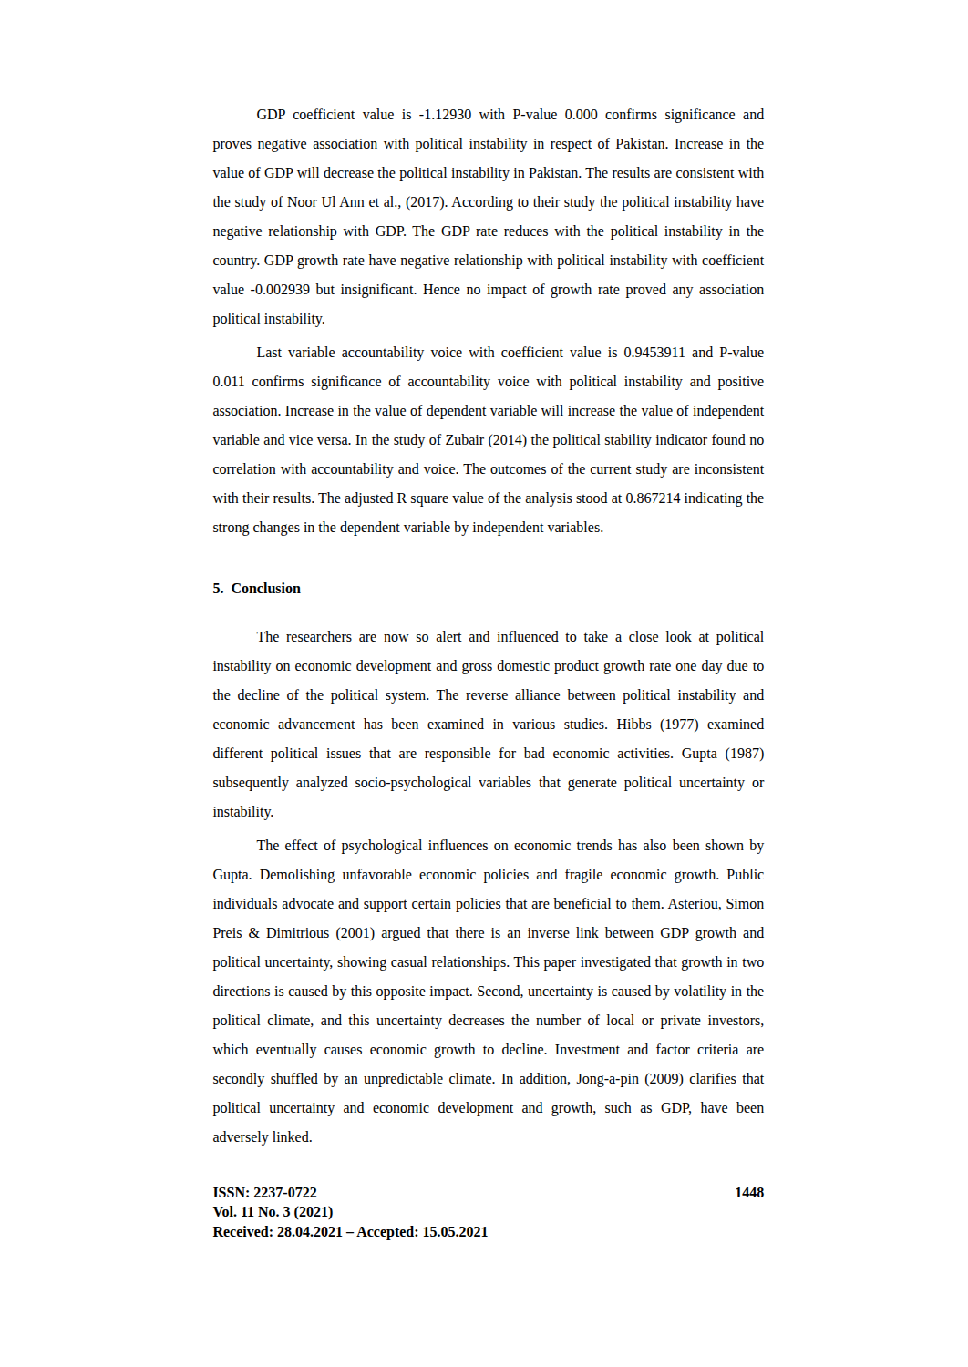GDP coefficient value is -1.12930 with P-value 0.000 confirms significance and proves negative association with political instability in respect of Pakistan. Increase in the value of GDP will decrease the political instability in Pakistan. The results are consistent with the study of Noor Ul Ann et al., (2017). According to their study the political instability have negative relationship with GDP. The GDP rate reduces with the political instability in the country. GDP growth rate have negative relationship with political instability with coefficient value -0.002939 but insignificant. Hence no impact of growth rate proved any association political instability.
Last variable accountability voice with coefficient value is 0.9453911 and P-value 0.011 confirms significance of accountability voice with political instability and positive association. Increase in the value of dependent variable will increase the value of independent variable and vice versa. In the study of Zubair (2014) the political stability indicator found no correlation with accountability and voice. The outcomes of the current study are inconsistent with their results. The adjusted R square value of the analysis stood at 0.867214 indicating the strong changes in the dependent variable by independent variables.
5. Conclusion
The researchers are now so alert and influenced to take a close look at political instability on economic development and gross domestic product growth rate one day due to the decline of the political system. The reverse alliance between political instability and economic advancement has been examined in various studies. Hibbs (1977) examined different political issues that are responsible for bad economic activities. Gupta (1987) subsequently analyzed socio-psychological variables that generate political uncertainty or instability.
The effect of psychological influences on economic trends has also been shown by Gupta. Demolishing unfavorable economic policies and fragile economic growth. Public individuals advocate and support certain policies that are beneficial to them. Asteriou, Simon Preis & Dimitrious (2001) argued that there is an inverse link between GDP growth and political uncertainty, showing casual relationships. This paper investigated that growth in two directions is caused by this opposite impact. Second, uncertainty is caused by volatility in the political climate, and this uncertainty decreases the number of local or private investors, which eventually causes economic growth to decline. Investment and factor criteria are secondly shuffled by an unpredictable climate. In addition, Jong-a-pin (2009) clarifies that political uncertainty and economic development and growth, such as GDP, have been adversely linked.
ISSN: 2237-0722
Vol. 11 No. 3 (2021)
Received: 28.04.2021 – Accepted: 15.05.2021
1448